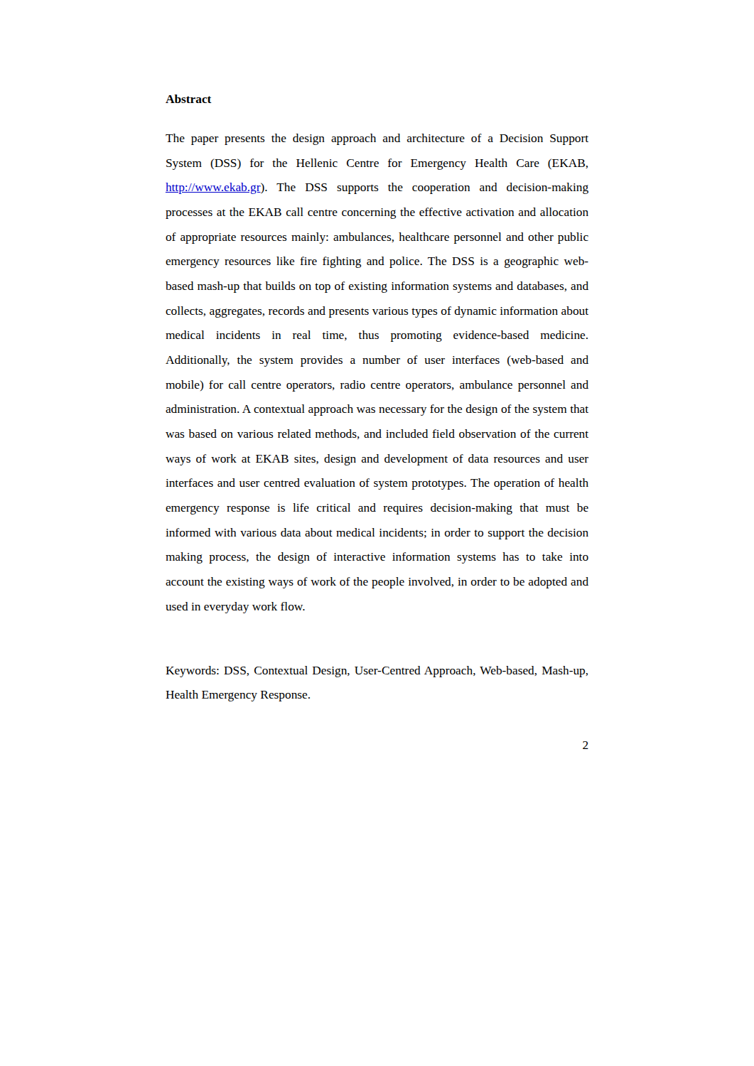Abstract
The paper presents the design approach and architecture of a Decision Support System (DSS) for the Hellenic Centre for Emergency Health Care (EKAB, http://www.ekab.gr). The DSS supports the cooperation and decision-making processes at the EKAB call centre concerning the effective activation and allocation of appropriate resources mainly: ambulances, healthcare personnel and other public emergency resources like fire fighting and police. The DSS is a geographic web-based mash-up that builds on top of existing information systems and databases, and collects, aggregates, records and presents various types of dynamic information about medical incidents in real time, thus promoting evidence-based medicine. Additionally, the system provides a number of user interfaces (web-based and mobile) for call centre operators, radio centre operators, ambulance personnel and administration. A contextual approach was necessary for the design of the system that was based on various related methods, and included field observation of the current ways of work at EKAB sites, design and development of data resources and user interfaces and user centred evaluation of system prototypes. The operation of health emergency response is life critical and requires decision-making that must be informed with various data about medical incidents; in order to support the decision making process, the design of interactive information systems has to take into account the existing ways of work of the people involved, in order to be adopted and used in everyday work flow.
Keywords: DSS, Contextual Design, User-Centred Approach, Web-based, Mash-up, Health Emergency Response.
2